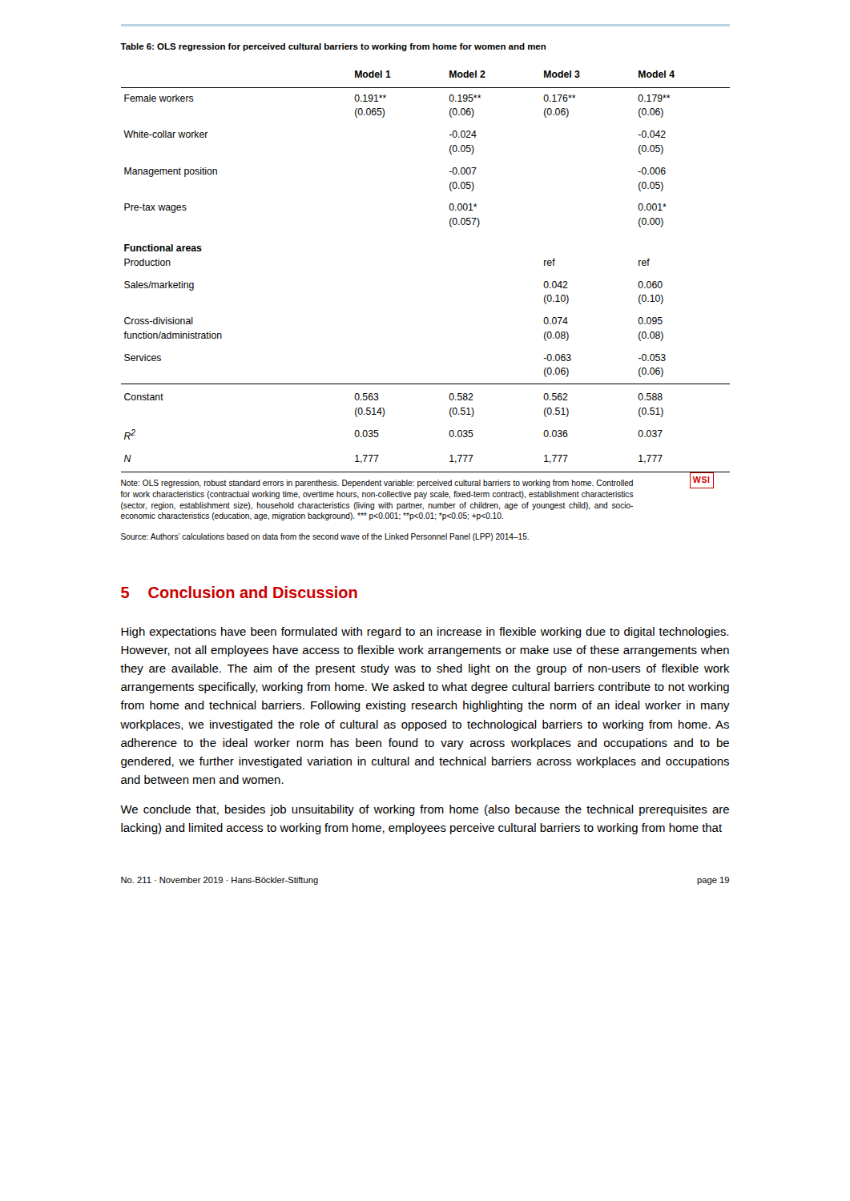Table 6: OLS regression for perceived cultural barriers to working from home for women and men
| | Model 1 | Model 2 | Model 3 | Model 4 |
| --- | --- | --- | --- | --- |
| Female workers | 0.191** (0.065) | 0.195** (0.06) | 0.176** (0.06) | 0.179** (0.06) |
| White-collar worker | | -0.024 (0.05) | | -0.042 (0.05) |
| Management position | | -0.007 (0.05) | | -0.006 (0.05) |
| Pre-tax wages | | 0.001* (0.057) | | 0.001* (0.00) |
| Functional areas |
| Production | | | ref | ref |
| Sales/marketing | | | 0.042 (0.10) | 0.060 (0.10) |
| Cross-divisional function/administration | | | 0.074 (0.08) | 0.095 (0.08) |
| Services | | | -0.063 (0.06) | -0.053 (0.06) |
| Constant | 0.563 (0.514) | 0.582 (0.51) | 0.562 (0.51) | 0.588 (0.51) |
| R 2 | 0.035 | 0.035 | 0.036 | 0.037 |
| N | 1,777 | 1,777 | 1,777 | 1,777 |
WSI
Note: OLS regression, robust standard errors in parenthesis. Dependent variable: perceived cultural barriers to working from home. Controlled for work characteristics (contractual working time, overtime hours, non-collective pay scale, fixed-term contract), establishment characteristics (sector, region, establishment size), household characteristics (living with partner, number of children, age of youngest child), and socio-economic characteristics (education, age, migration background). *** p<0.001; **p<0.01; *p<0.05; +p<0.10.
Source: Authors’ calculations based on data from the second wave of the Linked Personnel Panel (LPP) 2014–15.
5 Conclusion and Discussion
High expectations have been formulated with regard to an increase in flexible working due to digital technologies. However, not all employees have access to flexible work arrangements or make use of these arrangements when they are available. The aim of the present study was to shed light on the group of non-users of flexible work arrangements specifically, working from home. We asked to what degree cultural barriers contribute to not working from home and technical barriers. Following existing research highlighting the norm of an ideal worker in many workplaces, we investigated the role of cultural as opposed to technological barriers to working from home. As adherence to the ideal worker norm has been found to vary across workplaces and occupations and to be gendered, we further investigated variation in cultural and technical barriers across workplaces and occupations and between men and women.
We conclude that, besides job unsuitability of working from home (also because the technical prerequisites are lacking) and limited access to working from home, employees perceive cultural barriers to working from home that
No. 211 · November 2019 · Hans-Böckler-Stiftung
page 19